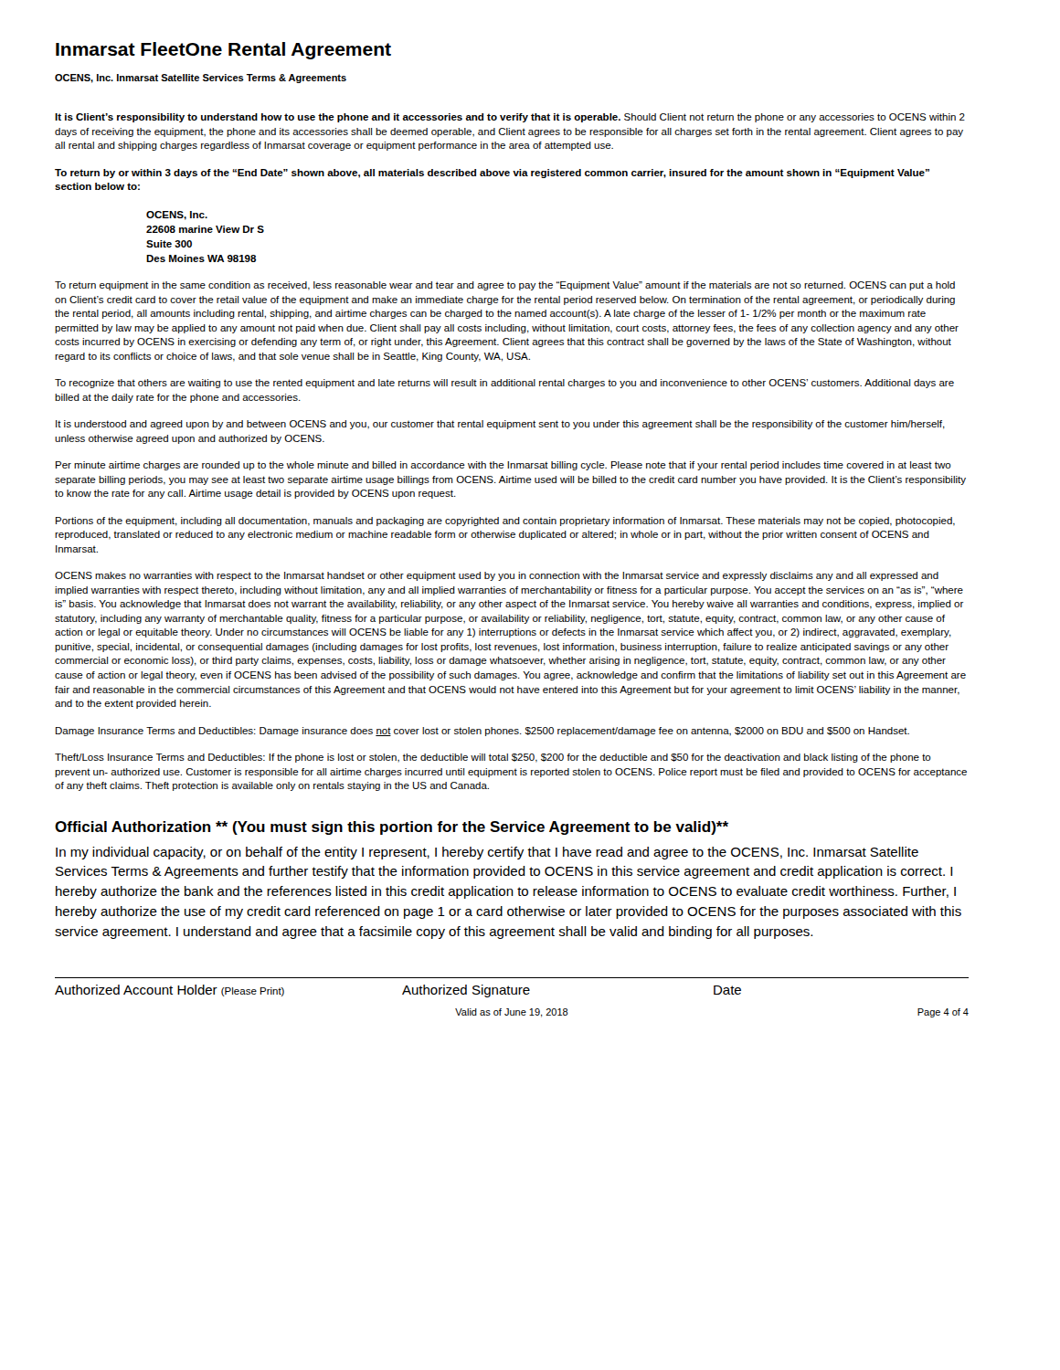Inmarsat FleetOne Rental Agreement
OCENS, Inc. Inmarsat Satellite Services Terms & Agreements
It is Client’s responsibility to understand how to use the phone and it accessories and to verify that it is operable. Should Client not return the phone or any accessories to OCENS within 2 days of receiving the equipment, the phone and its accessories shall be deemed operable, and Client agrees to be responsible for all charges set forth in the rental agreement. Client agrees to pay all rental and shipping charges regardless of Inmarsat coverage or equipment performance in the area of attempted use.
To return by or within 3 days of the “End Date” shown above, all materials described above via registered common carrier, insured for the amount shown in “Equipment Value” section below to:
OCENS, Inc.
22608 marine View Dr S
Suite 300
Des Moines WA 98198
To return equipment in the same condition as received, less reasonable wear and tear and agree to pay the “Equipment Value” amount if the materials are not so returned. OCENS can put a hold on Client’s credit card to cover the retail value of the equipment and make an immediate charge for the rental period reserved below. On termination of the rental agreement, or periodically during the rental period, all amounts including rental, shipping, and airtime charges can be charged to the named account(s). A late charge of the lesser of 1- 1/2% per month or the maximum rate permitted by law may be applied to any amount not paid when due. Client shall pay all costs including, without limitation, court costs, attorney fees, the fees of any collection agency and any other costs incurred by OCENS in exercising or defending any term of, or right under, this Agreement. Client agrees that this contract shall be governed by the laws of the State of Washington, without regard to its conflicts or choice of laws, and that sole venue shall be in Seattle, King County, WA, USA.
To recognize that others are waiting to use the rented equipment and late returns will result in additional rental charges to you and inconvenience to other OCENS’ customers. Additional days are billed at the daily rate for the phone and accessories.
It is understood and agreed upon by and between OCENS and you, our customer that rental equipment sent to you under this agreement shall be the responsibility of the customer him/herself, unless otherwise agreed upon and authorized by OCENS.
Per minute airtime charges are rounded up to the whole minute and billed in accordance with the Inmarsat billing cycle. Please note that if your rental period includes time covered in at least two separate billing periods, you may see at least two separate airtime usage billings from OCENS. Airtime used will be billed to the credit card number you have provided. It is the Client’s responsibility to know the rate for any call. Airtime usage detail is provided by OCENS upon request.
Portions of the equipment, including all documentation, manuals and packaging are copyrighted and contain proprietary information of Inmarsat. These materials may not be copied, photocopied, reproduced, translated or reduced to any electronic medium or machine readable form or otherwise duplicated or altered; in whole or in part, without the prior written consent of OCENS and Inmarsat.
OCENS makes no warranties with respect to the Inmarsat handset or other equipment used by you in connection with the Inmarsat service and expressly disclaims any and all expressed and implied warranties with respect thereto, including without limitation, any and all implied warranties of merchantability or fitness for a particular purpose. You accept the services on an “as is”, “where is” basis. You acknowledge that Inmarsat does not warrant the availability, reliability, or any other aspect of the Inmarsat service. You hereby waive all warranties and conditions, express, implied or statutory, including any warranty of merchantable quality, fitness for a particular purpose, or availability or reliability, negligence, tort, statute, equity, contract, common law, or any other cause of action or legal or equitable theory. Under no circumstances will OCENS be liable for any 1) interruptions or defects in the Inmarsat service which affect you, or 2) indirect, aggravated, exemplary, punitive, special, incidental, or consequential damages (including damages for lost profits, lost revenues, lost information, business interruption, failure to realize anticipated savings or any other commercial or economic loss), or third party claims, expenses, costs, liability, loss or damage whatsoever, whether arising in negligence, tort, statute, equity, contract, common law, or any other cause of action or legal theory, even if OCENS has been advised of the possibility of such damages. You agree, acknowledge and confirm that the limitations of liability set out in this Agreement are fair and reasonable in the commercial circumstances of this Agreement and that OCENS would not have entered into this Agreement but for your agreement to limit OCENS’ liability in the manner, and to the extent provided herein.
Damage Insurance Terms and Deductibles: Damage insurance does not cover lost or stolen phones. $2500 replacement/damage fee on antenna, $2000 on BDU and $500 on Handset.
Theft/Loss Insurance Terms and Deductibles: If the phone is lost or stolen, the deductible will total $250, $200 for the deductible and $50 for the deactivation and black listing of the phone to prevent un- authorized use. Customer is responsible for all airtime charges incurred until equipment is reported stolen to OCENS. Police report must be filed and provided to OCENS for acceptance of any theft claims. Theft protection is available only on rentals staying in the US and Canada.
Official Authorization ** (You must sign this portion for the Service Agreement to be valid)**
In my individual capacity, or on behalf of the entity I represent, I hereby certify that I have read and agree to the OCENS, Inc. Inmarsat Satellite Services Terms & Agreements and further testify that the information provided to OCENS in this service agreement and credit application is correct. I hereby authorize the bank and the references listed in this credit application to release information to OCENS to evaluate credit worthiness. Further, I hereby authorize the use of my credit card referenced on page 1 or a card otherwise or later provided to OCENS for the purposes associated with this service agreement. I understand and agree that a facsimile copy of this agreement shall be valid and binding for all purposes.
| Authorized Account Holder (Please Print) | Authorized Signature | Date |
Valid as of June 19, 2018 Page 4 of 4